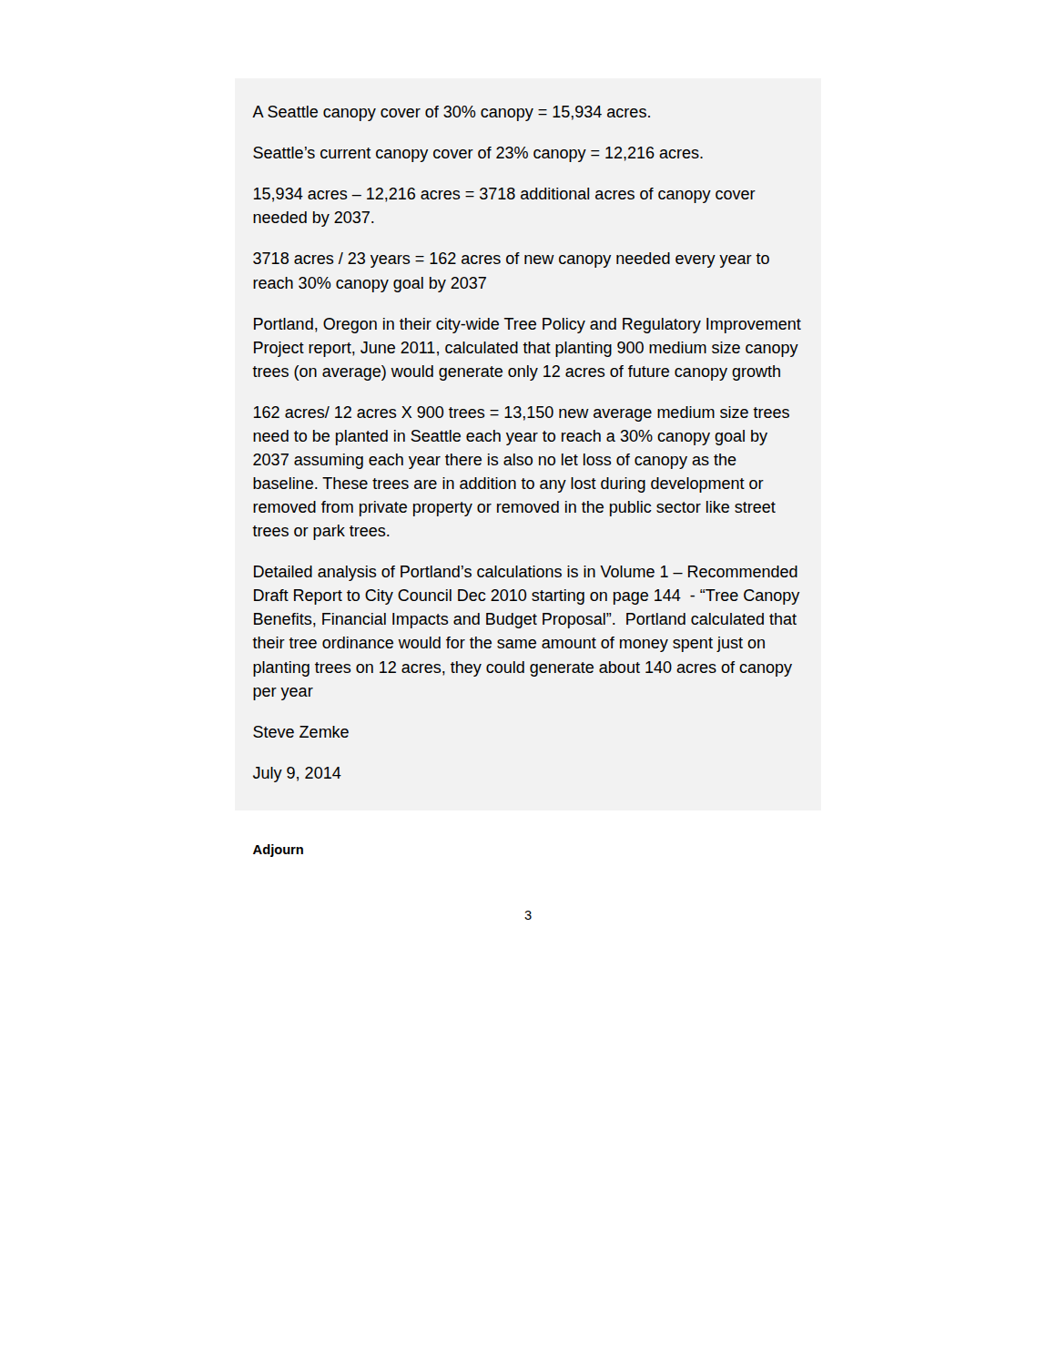A Seattle canopy cover of 30% canopy = 15,934 acres.
Seattle’s current canopy cover of 23% canopy = 12,216 acres.
15,934 acres – 12,216 acres = 3718 additional acres of canopy cover needed by 2037.
3718 acres / 23 years = 162 acres of new canopy needed every year to reach 30% canopy goal by 2037
Portland, Oregon in their city-wide Tree Policy and Regulatory Improvement Project report, June 2011, calculated that planting 900 medium size canopy trees (on average) would generate only 12 acres of future canopy growth
162 acres/ 12 acres X 900 trees = 13,150 new average medium size trees need to be planted in Seattle each year to reach a 30% canopy goal by 2037 assuming each year there is also no let loss of canopy as the baseline. These trees are in addition to any lost during development or removed from private property or removed in the public sector like street trees or park trees.
Detailed analysis of Portland’s calculations is in Volume 1 – Recommended Draft Report to City Council Dec 2010 starting on page 144 - “Tree Canopy Benefits, Financial Impacts and Budget Proposal”. Portland calculated that their tree ordinance would for the same amount of money spent just on planting trees on 12 acres, they could generate about 140 acres of canopy per year
Steve Zemke
July 9, 2014
Adjourn
3